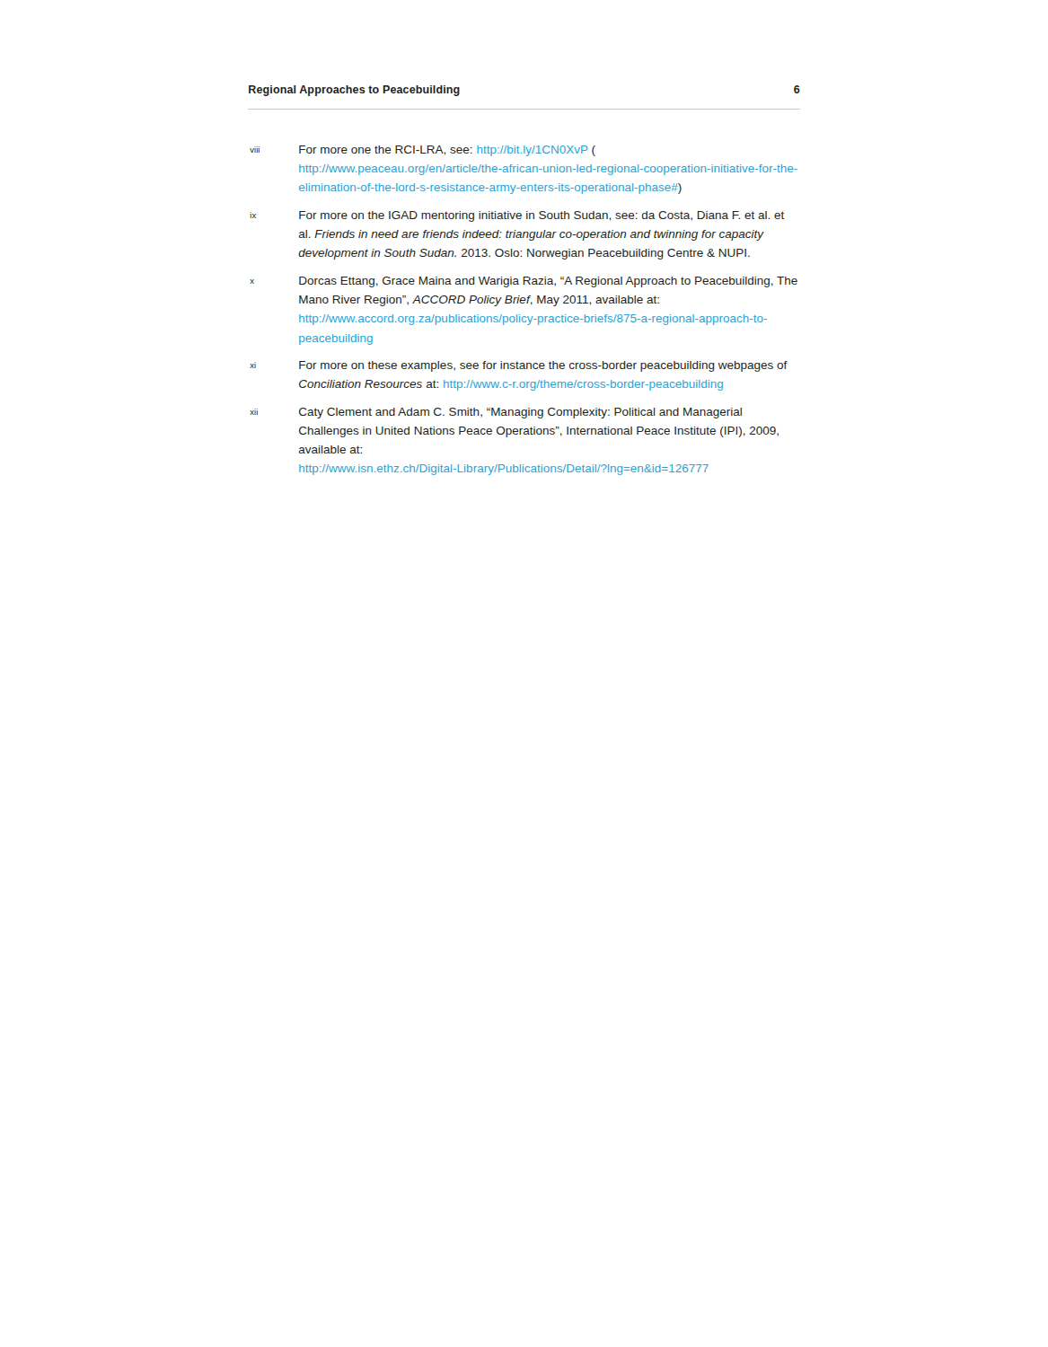Regional Approaches to Peacebuilding 6
viii For more one the RCI-LRA, see: http://bit.ly/1CN0XvP ( http://www.peaceau.org/en/article/the-african-union-led-regional-cooperation-initiative-for-the-elimination-of-the-lord-s-resistance-army-enters-its-operational-phase#)
ix For more on the IGAD mentoring initiative in South Sudan, see: da Costa, Diana F. et al. et al. Friends in need are friends indeed: triangular co-operation and twinning for capacity development in South Sudan. 2013. Oslo: Norwegian Peacebuilding Centre & NUPI.
x Dorcas Ettang, Grace Maina and Warigia Razia, “A Regional Approach to Peacebuilding, The Mano River Region”, ACCORD Policy Brief, May 2011, available at:
http://www.accord.org.za/publications/policy-practice-briefs/875-a-regional-approach-to-peacebuilding
xi For more on these examples, see for instance the cross-border peacebuilding webpages of Conciliation Resources at: http://www.c-r.org/theme/cross-border-peacebuilding
xii Caty Clement and Adam C. Smith, “Managing Complexity: Political and Managerial Challenges in United Nations Peace Operations”, International Peace Institute (IPI), 2009, available at:
http://www.isn.ethz.ch/Digital-Library/Publications/Detail/?lng=en&id=126777